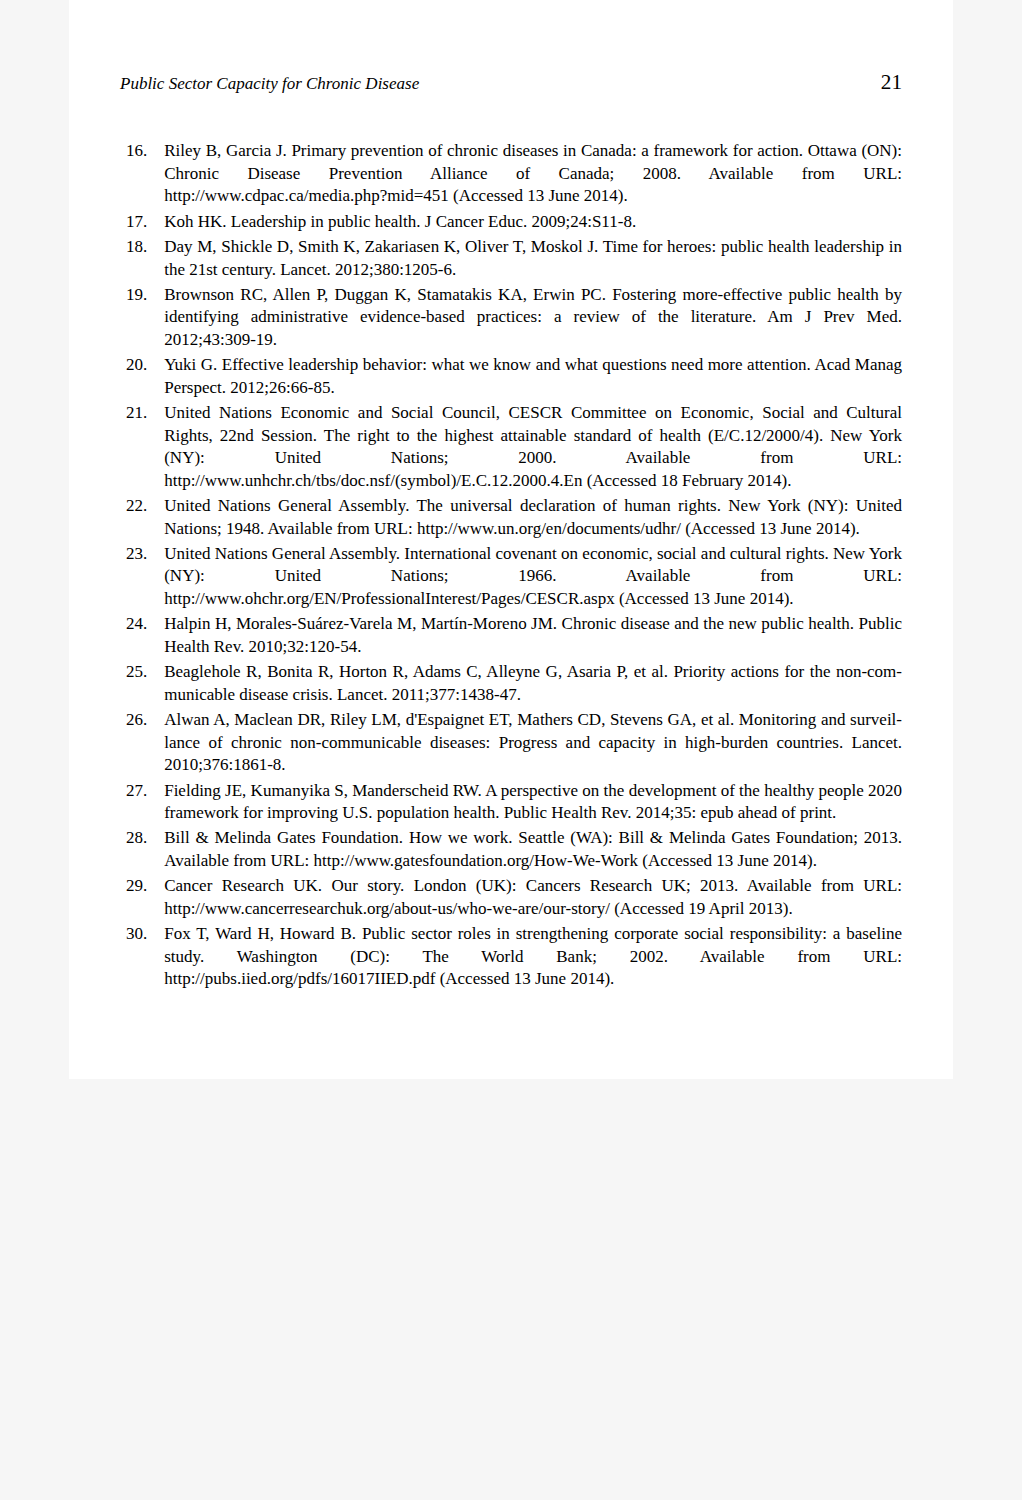Public Sector Capacity for Chronic Disease 21
16. Riley B, Garcia J. Primary prevention of chronic diseases in Canada: a framework for action. Ottawa (ON): Chronic Disease Prevention Alliance of Canada; 2008. Available from URL: http://www.cdpac.ca/media.php?mid=451 (Accessed 13 June 2014).
17. Koh HK. Leadership in public health. J Cancer Educ. 2009;24:S11-8.
18. Day M, Shickle D, Smith K, Zakariasen K, Oliver T, Moskol J. Time for heroes: public health leadership in the 21st century. Lancet. 2012;380:1205-6.
19. Brownson RC, Allen P, Duggan K, Stamatakis KA, Erwin PC. Fostering more-effective public health by identifying administrative evidence-based practices: a review of the literature. Am J Prev Med. 2012;43:309-19.
20. Yuki G. Effective leadership behavior: what we know and what questions need more attention. Acad Manag Perspect. 2012;26:66-85.
21. United Nations Economic and Social Council, CESCR Committee on Economic, Social and Cultural Rights, 22nd Session. The right to the highest attainable standard of health (E/C.12/2000/4). New York (NY): United Nations; 2000. Available from URL: http://www.unhchr.ch/tbs/doc.nsf/(symbol)/E.C.12.2000.4.En (Accessed 18 February 2014).
22. United Nations General Assembly. The universal declaration of human rights. New York (NY): United Nations; 1948. Available from URL: http://www.un.org/en/documents/udhr/ (Accessed 13 June 2014).
23. United Nations General Assembly. International covenant on economic, social and cultural rights. New York (NY): United Nations; 1966. Available from URL: http://www.ohchr.org/EN/ProfessionalInterest/Pages/CESCR.aspx (Accessed 13 June 2014).
24. Halpin H, Morales-Suárez-Varela M, Martín-Moreno JM. Chronic disease and the new public health. Public Health Rev. 2010;32:120-54.
25. Beaglehole R, Bonita R, Horton R, Adams C, Alleyne G, Asaria P, et al. Priority actions for the non-communicable disease crisis. Lancet. 2011;377:1438-47.
26. Alwan A, Maclean DR, Riley LM, d'Espaignet ET, Mathers CD, Stevens GA, et al. Monitoring and surveillance of chronic non-communicable diseases: Progress and capacity in high-burden countries. Lancet. 2010;376:1861-8.
27. Fielding JE, Kumanyika S, Manderscheid RW. A perspective on the development of the healthy people 2020 framework for improving U.S. population health. Public Health Rev. 2014;35: epub ahead of print.
28. Bill & Melinda Gates Foundation. How we work. Seattle (WA): Bill & Melinda Gates Foundation; 2013. Available from URL: http://www.gatesfoundation.org/How-We-Work (Accessed 13 June 2014).
29. Cancer Research UK. Our story. London (UK): Cancers Research UK; 2013. Available from URL: http://www.cancerresearchuk.org/about-us/who-we-are/our-story/ (Accessed 19 April 2013).
30. Fox T, Ward H, Howard B. Public sector roles in strengthening corporate social responsibility: a baseline study. Washington (DC): The World Bank; 2002. Available from URL: http://pubs.iied.org/pdfs/16017IIED.pdf (Accessed 13 June 2014).